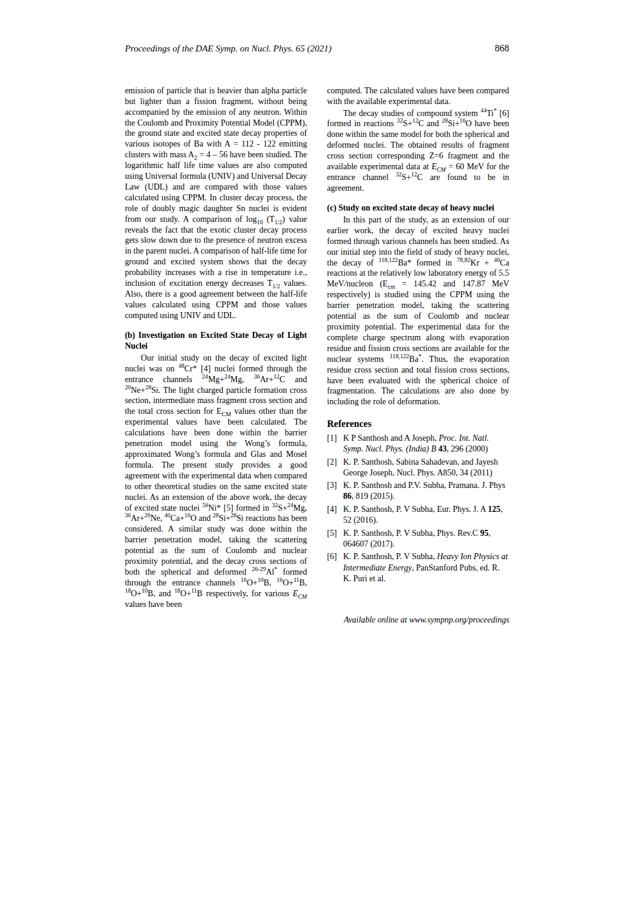Proceedings of the DAE Symp. on Nucl. Phys. 65 (2021) 868
emission of particle that is heavier than alpha particle but lighter than a fission fragment, without being accompanied by the emission of any neutron. Within the Coulomb and Proximity Potential Model (CPPM), the ground state and excited state decay properties of various isotopes of Ba with A = 112 - 122 emitting clusters with mass A2 = 4 – 56 have been studied. The logarithmic half life time values are also computed using Universal formula (UNIV) and Universal Decay Law (UDL) and are compared with those values calculated using CPPM. In cluster decay process, the role of doubly magic daughter Sn nuclei is evident from our study. A comparison of log10 (T1/2) value reveals the fact that the exotic cluster decay process gets slow down due to the presence of neutron excess in the parent nuclei. A comparison of half-life time for ground and excited system shows that the decay probability increases with a rise in temperature i.e., inclusion of excitation energy decreases T1/2 values. Also, there is a good agreement between the half-life values calculated using CPPM and those values computed using UNIV and UDL.
(b) Investigation on Excited State Decay of Light Nuclei
Our initial study on the decay of excited light nuclei was on 48Cr* [4] nuclei formed through the entrance channels 24Mg+24Mg, 36Ar+12C and 20Ne+28Si. The light charged particle formation cross section, intermediate mass fragment cross section and the total cross section for ECM values other than the experimental values have been calculated. The calculations have been done within the barrier penetration model using the Wong’s formula, approximated Wong’s formula and Glas and Mosel formula. The present study provides a good agreement with the experimental data when compared to other theoretical studies on the same excited state nuclei. As an extension of the above work, the decay of excited state nuclei 56Ni* [5] formed in 32S+24Mg, 36Ar+20Ne, 40Ca+16O and 28Si+28Si reactions has been considered. A similar study was done within the barrier penetration model, taking the scattering potential as the sum of Coulomb and nuclear proximity potential, and the decay cross sections of both the spherical and deformed 26-29Al* formed through the entrance channels 16O+10B, 16O+11B, 18O+10B, and 18O+11B respectively, for various ECM values have been
computed. The calculated values have been compared with the available experimental data.
The decay studies of compound system 44Ti* [6] formed in reactions 32S+12C and 28Si+16O have been done within the same model for both the spherical and deformed nuclei. The obtained results of fragment cross section corresponding Z=6 fragment and the available experimental data at ECM = 60 MeV for the entrance channel 32S+12C are found to be in agreement.
(c) Study on excited state decay of heavy nuclei
In this part of the study, as an extension of our earlier work, the decay of excited heavy nuclei formed through various channels has been studied. As our initial step into the field of study of heavy nuclei, the decay of 118,122Ba* formed in 78,82Kr + 40Ca reactions at the relatively low laboratory energy of 5.5 MeV/nucleon (Ecm = 145.42 and 147.87 MeV respectively) is studied using the CPPM using the barrier penetration model, taking the scattering potential as the sum of Coulomb and nuclear proximity potential. The experimental data for the complete charge spectrum along with evaporation residue and fission cross sections are available for the nuclear systems 118,122Ba*. Thus, the evaporation residue cross section and total fission cross sections, have been evaluated with the spherical choice of fragmentation. The calculations are also done by including the role of deformation.
References
[1] K P Santhosh and A Joseph, Proc. Int. Natl. Symp. Nucl. Phys. (India) B 43, 296 (2000)
[2] K. P. Santhosh, Sabina Sahadevan, and Jayesh George Joseph, Nucl. Phys. A850, 34 (2011)
[3] K. P. Santhosh and P.V. Subha, Pramana. J. Phys 86, 819 (2015).
[4] K. P. Santhosh, P. V Subha, Eur. Phys. J. A 125, 52 (2016).
[5] K. P. Santhosh, P. V Subha, Phys. Rev.C 95, 064607 (2017).
[6] K. P. Santhosh, P. V Subha, Heavy Ion Physics at Intermediate Energy, PanStanford Pubs, ed. R. K. Puri et al.
Available online at www.sympnp.org/proceedings